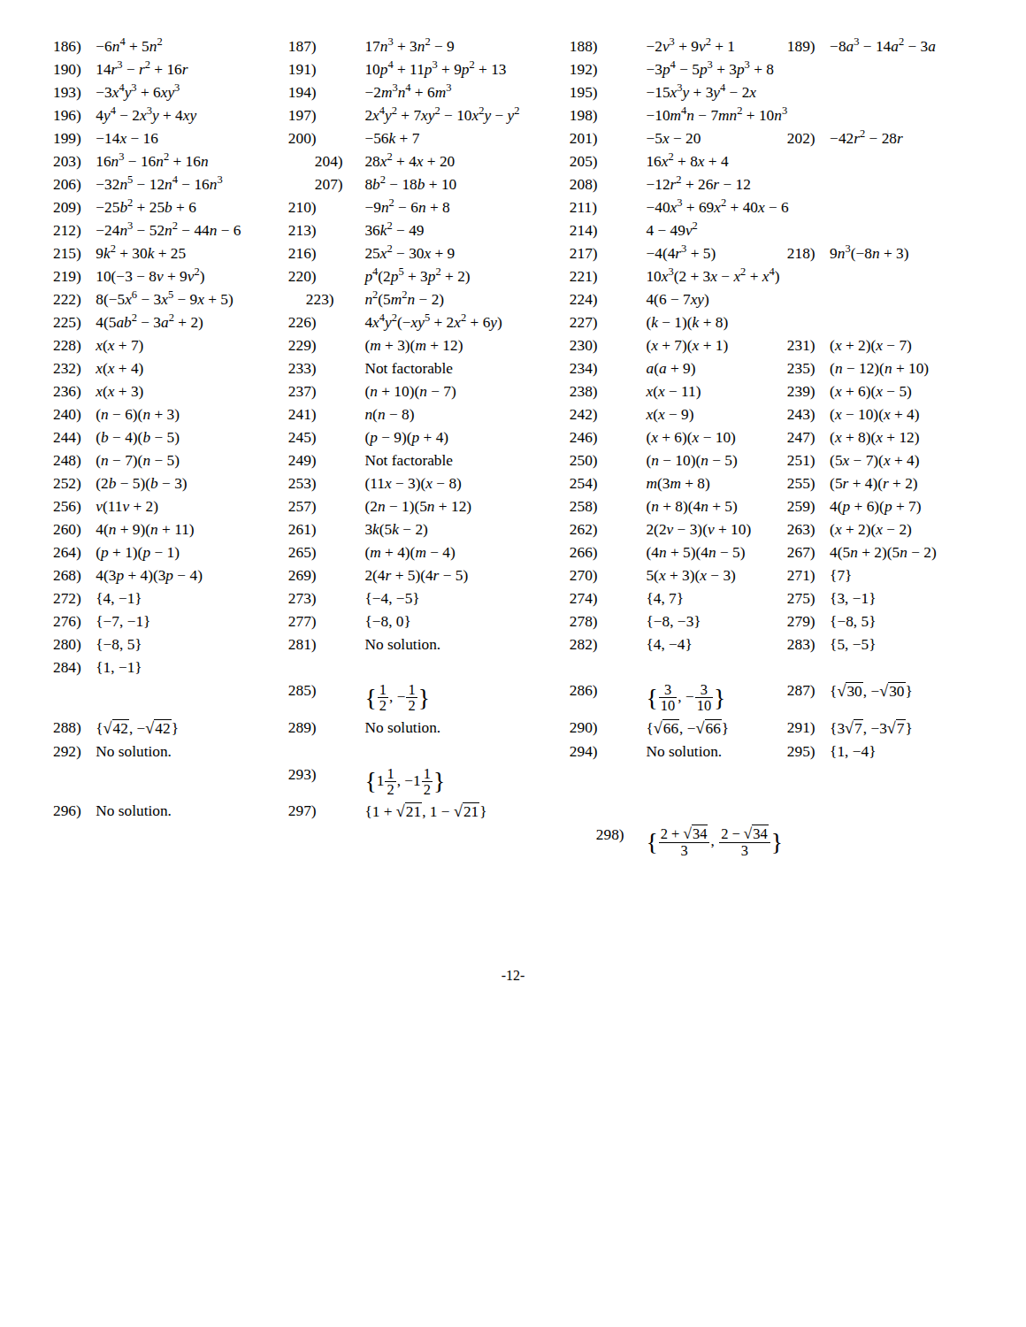| 186) | −6 n 4 + 5 n 2 | 187) | 17 n 3 + 3 n 2 − 9 | 188) | −2 v 3 + 9 v 2 + 1 | 189) | −8 a 3 − 14 a 2 − 3 a |
| 190) | 14 r 3 − r 2 + 16 r | 191) | 10 p 4 + 11 p 3 + 9 p 2 + 13 | 192) | −3 p 4 − 5 p 3 + 3 p 3 + 8 |
| 193) | −3 x 4 y 3 + 6 xy 3 | 194) | −2 m 3 n 4 + 6 m 3 | 195) | −15 x 3 y + 3 y 4 − 2 x |
| 196) | 4 y 4 − 2 x 3 y + 4 xy | 197) | 2 x 4 y 2 + 7 xy 2 − 10 x 2 y − y 2 | 198) | −10 m 4 n − 7 mn 2 + 10 n 3 |
| 199) | −14 x − 16 | 200) | −56 k + 7 | 201) | −5 x − 20 | 202) | −42 r 2 − 28 r |
| 203) | 16 n 3 − 16 n 2 + 16 n | 204) | 28 x 2 + 4 x + 20 | 205) | 16 x 2 + 8 x + 4 |
| 206) | −32 n 5 − 12 n 4 − 16 n 3 | 207) | 8 b 2 − 18 b + 10 | 208) | −12 r 2 + 26 r − 12 |
| 209) | −25 b 2 + 25 b + 6 | 210) | −9 n 2 − 6 n + 8 | 211) | −40 x 3 + 69 x 2 + 40 x − 6 |
| 212) | −24 n 3 − 52 n 2 − 44 n − 6 | 213) | 36 k 2 − 49 | 214) | 4 − 49 v 2 |
| 215) | 9 k 2 + 30 k + 25 | 216) | 25 x 2 − 30 x + 9 | 217) | −4(4 r 3 + 5) | 218) | 9 n 3 (−8 n + 3) |
| 219) | 10(−3 − 8 v + 9 v 2 ) | 220) | p 4 (2 p 5 + 3 p 2 + 2) | 221) | 10 x 3 (2 + 3 x − x 2 + x 4 ) |
| 222) | 8(−5 x 6 − 3 x 5 − 9 x + 5) | 223) | n 2 (5 m 2 n − 2) | 224) | 4(6 − 7 xy ) |
| 225) | 4(5 ab 2 − 3 a 2 + 2) | 226) | 4 x 4 y 2 (− xy 5 + 2 x 2 + 6 y ) | 227) | ( k − 1)( k + 8) |
| 228) | x ( x + 7) | 229) | ( m + 3)( m + 12) | 230) | ( x + 7)( x + 1) | 231) | ( x + 2)( x − 7) |
| 232) | x ( x + 4) | 233) | Not factorable | 234) | a ( a + 9) | 235) | ( n − 12)( n + 10) |
| 236) | x ( x + 3) | 237) | ( n + 10)( n − 7) | 238) | x ( x − 11) | 239) | ( x + 6)( x − 5) |
| 240) | ( n − 6)( n + 3) | 241) | n ( n − 8) | 242) | x ( x − 9) | 243) | ( x − 10)( x + 4) |
| 244) | ( b − 4)( b − 5) | 245) | ( p − 9)( p + 4) | 246) | ( x + 6)( x − 10) | 247) | ( x + 8)( x + 12) |
| 248) | ( n − 7)( n − 5) | 249) | Not factorable | 250) | ( n − 10)( n − 5) | 251) | (5 x − 7)( x + 4) |
| 252) | (2 b − 5)( b − 3) | 253) | (11 x − 3)( x − 8) | 254) | m (3 m + 8) | 255) | (5 r + 4)( r + 2) |
| 256) | v (11 v + 2) | 257) | (2 n − 1)(5 n + 12) | 258) | ( n + 8)(4 n + 5) | 259) | 4( p + 6)( p + 7) |
| 260) | 4( n + 9)( n + 11) | 261) | 3 k (5 k − 2) | 262) | 2(2 v − 3)( v + 10) | 263) | ( x + 2)( x − 2) |
| 264) | ( p + 1)( p − 1) | 265) | ( m + 4)( m − 4) | 266) | (4 n + 5)(4 n − 5) | 267) | 4(5 n + 2)(5 n − 2) |
| 268) | 4(3 p + 4)(3 p − 4) | 269) | 2(4 r + 5)(4 r − 5) | 270) | 5( x + 3)( x − 3) | 271) | {7} |
| 272) | {4, −1} | 273) | {−4, −5} | 274) | {4, 7} | 275) | {3, −1} |
| 276) | {−7, −1} | 277) | {−8, 0} | 278) | {−8, −3} | 279) | {−8, 5} |
| 280) | {−8, 5} | 281) | No solution. | 282) | {4, −4} | 283) | {5, −5} |
| 284) | {1, −1} | | | | | | |
| | | 285) | { 1 2 , − 1 2 } | 286) | { 3 10 , − 3 10 } | 287) | { √ 30 , − √ 30 } |
| 288) | { √ 42 , − √ 42 } | 289) | No solution. | 290) | { √ 66 , − √ 66 } | 291) | {3 √ 7 , −3 √ 7 } |
| 292) | No solution. | | | 294) | No solution. | 295) | {1, −4} |
| | | 293) | { 1 1 2 , −1 1 2 } | | | | |
| 296) | No solution. | 297) | {1 + √ 21 , 1 − √ 21 } | | | | |
| | | | | 298) | { 2 + √ 34 3 , 2 − √ 34 3 } |
-12-